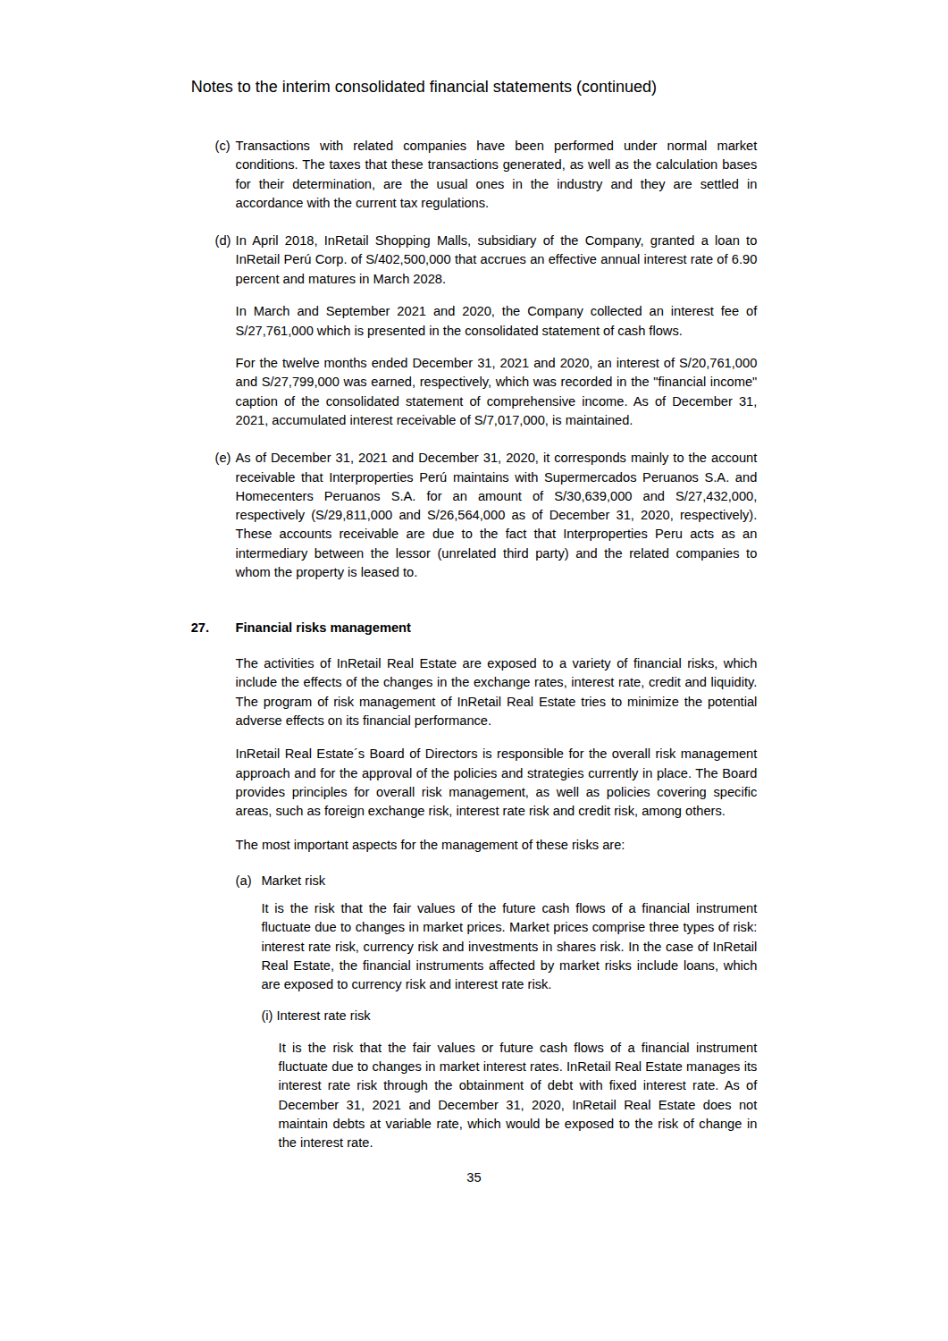Notes to the interim consolidated financial statements (continued)
(c)
Transactions with related companies have been performed under normal market conditions. The taxes that these transactions generated, as well as the calculation bases for their determination, are the usual ones in the industry and they are settled in accordance with the current tax regulations.
(d)
In April 2018, InRetail Shopping Malls, subsidiary of the Company, granted a loan to InRetail Perú Corp. of S/402,500,000 that accrues an effective annual interest rate of 6.90 percent and matures in March 2028.
In March and September 2021 and 2020, the Company collected an interest fee of S/27,761,000 which is presented in the consolidated statement of cash flows.
For the twelve months ended December 31, 2021 and 2020, an interest of S/20,761,000 and S/27,799,000 was earned, respectively, which was recorded in the "financial income" caption of the consolidated statement of comprehensive income. As of December 31, 2021, accumulated interest receivable of S/7,017,000, is maintained.
(e)
As of December 31, 2021 and December 31, 2020, it corresponds mainly to the account receivable that Interproperties Perú maintains with Supermercados Peruanos S.A. and Homecenters Peruanos S.A. for an amount of S/30,639,000 and S/27,432,000, respectively (S/29,811,000 and S/26,564,000 as of December 31, 2020, respectively). These accounts receivable are due to the fact that Interproperties Peru acts as an intermediary between the lessor (unrelated third party) and the related companies to whom the property is leased to.
27.
Financial risks management
The activities of InRetail Real Estate are exposed to a variety of financial risks, which include the effects of the changes in the exchange rates, interest rate, credit and liquidity. The program of risk management of InRetail Real Estate tries to minimize the potential adverse effects on its financial performance.
InRetail Real Estate´s Board of Directors is responsible for the overall risk management approach and for the approval of the policies and strategies currently in place. The Board provides principles for overall risk management, as well as policies covering specific areas, such as foreign exchange risk, interest rate risk and credit risk, among others.
The most important aspects for the management of these risks are:
(a)
Market risk
It is the risk that the fair values of the future cash flows of a financial instrument fluctuate due to changes in market prices. Market prices comprise three types of risk: interest rate risk, currency risk and investments in shares risk. In the case of InRetail Real Estate, the financial instruments affected by market risks include loans, which are exposed to currency risk and interest rate risk.
(i) Interest rate risk
It is the risk that the fair values or future cash flows of a financial instrument fluctuate due to changes in market interest rates. InRetail Real Estate manages its interest rate risk through the obtainment of debt with fixed interest rate. As of December 31, 2021 and December 31, 2020, InRetail Real Estate does not maintain debts at variable rate, which would be exposed to the risk of change in the interest rate.
35